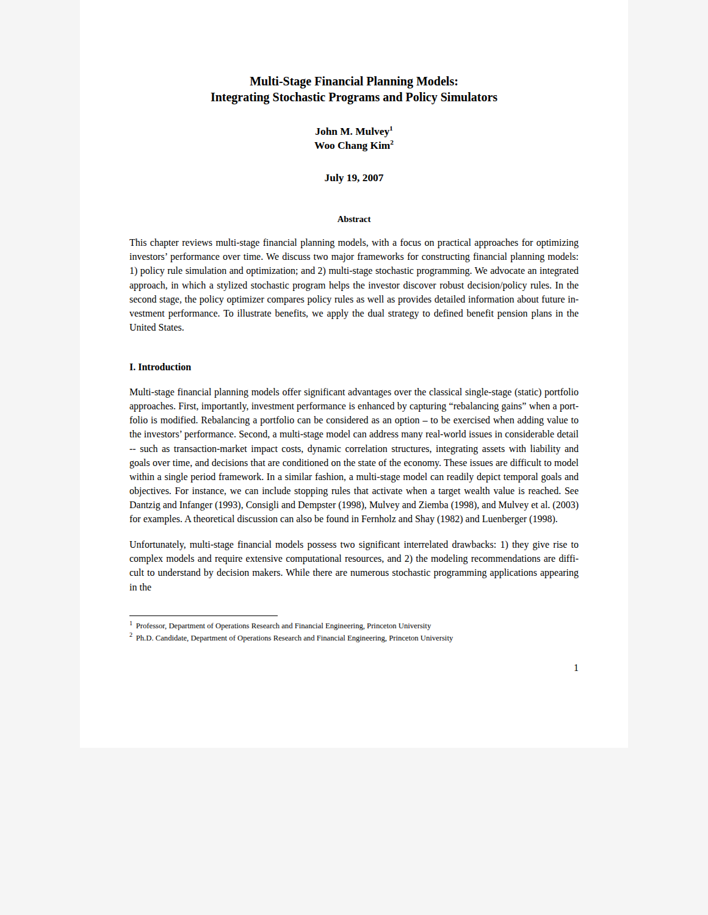Multi-Stage Financial Planning Models:
Integrating Stochastic Programs and Policy Simulators
John M. Mulvey1
Woo Chang Kim2
July 19, 2007
Abstract
This chapter reviews multi-stage financial planning models, with a focus on practical approaches for optimizing investors’ performance over time. We discuss two major frameworks for constructing financial planning models: 1) policy rule simulation and optimization; and 2) multi-stage stochastic programming. We advocate an integrated approach, in which a stylized stochastic program helps the investor discover robust decision/policy rules. In the second stage, the policy optimizer compares policy rules as well as provides detailed information about future investment performance. To illustrate benefits, we apply the dual strategy to defined benefit pension plans in the United States.
I. Introduction
Multi-stage financial planning models offer significant advantages over the classical single-stage (static) portfolio approaches. First, importantly, investment performance is enhanced by capturing “rebalancing gains” when a portfolio is modified. Rebalancing a portfolio can be considered as an option – to be exercised when adding value to the investors’ performance. Second, a multi-stage model can address many real-world issues in considerable detail -- such as transaction-market impact costs, dynamic correlation structures, integrating assets with liability and goals over time, and decisions that are conditioned on the state of the economy. These issues are difficult to model within a single period framework. In a similar fashion, a multi-stage model can readily depict temporal goals and objectives. For instance, we can include stopping rules that activate when a target wealth value is reached. See Dantzig and Infanger (1993), Consigli and Dempster (1998), Mulvey and Ziemba (1998), and Mulvey et al. (2003) for examples. A theoretical discussion can also be found in Fernholz and Shay (1982) and Luenberger (1998).
Unfortunately, multi-stage financial models possess two significant interrelated drawbacks: 1) they give rise to complex models and require extensive computational resources, and 2) the modeling recommendations are difficult to understand by decision makers. While there are numerous stochastic programming applications appearing in the
1 Professor, Department of Operations Research and Financial Engineering, Princeton University
2 Ph.D. Candidate, Department of Operations Research and Financial Engineering, Princeton University
1